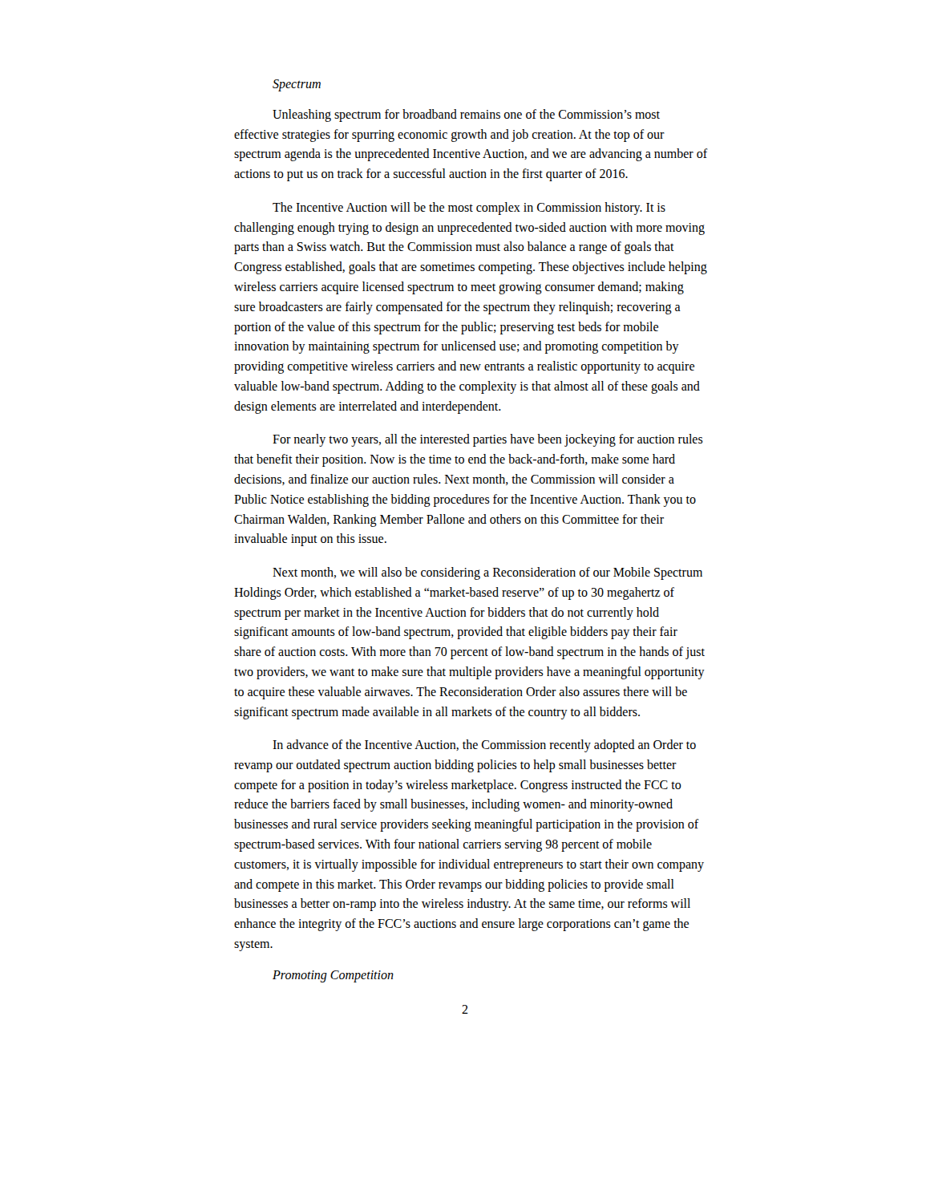Spectrum
Unleashing spectrum for broadband remains one of the Commission’s most effective strategies for spurring economic growth and job creation. At the top of our spectrum agenda is the unprecedented Incentive Auction, and we are advancing a number of actions to put us on track for a successful auction in the first quarter of 2016.
The Incentive Auction will be the most complex in Commission history. It is challenging enough trying to design an unprecedented two-sided auction with more moving parts than a Swiss watch. But the Commission must also balance a range of goals that Congress established, goals that are sometimes competing. These objectives include helping wireless carriers acquire licensed spectrum to meet growing consumer demand; making sure broadcasters are fairly compensated for the spectrum they relinquish; recovering a portion of the value of this spectrum for the public; preserving test beds for mobile innovation by maintaining spectrum for unlicensed use; and promoting competition by providing competitive wireless carriers and new entrants a realistic opportunity to acquire valuable low-band spectrum. Adding to the complexity is that almost all of these goals and design elements are interrelated and interdependent.
For nearly two years, all the interested parties have been jockeying for auction rules that benefit their position. Now is the time to end the back-and-forth, make some hard decisions, and finalize our auction rules. Next month, the Commission will consider a Public Notice establishing the bidding procedures for the Incentive Auction. Thank you to Chairman Walden, Ranking Member Pallone and others on this Committee for their invaluable input on this issue.
Next month, we will also be considering a Reconsideration of our Mobile Spectrum Holdings Order, which established a “market-based reserve” of up to 30 megahertz of spectrum per market in the Incentive Auction for bidders that do not currently hold significant amounts of low-band spectrum, provided that eligible bidders pay their fair share of auction costs. With more than 70 percent of low-band spectrum in the hands of just two providers, we want to make sure that multiple providers have a meaningful opportunity to acquire these valuable airwaves. The Reconsideration Order also assures there will be significant spectrum made available in all markets of the country to all bidders.
In advance of the Incentive Auction, the Commission recently adopted an Order to revamp our outdated spectrum auction bidding policies to help small businesses better compete for a position in today’s wireless marketplace. Congress instructed the FCC to reduce the barriers faced by small businesses, including women- and minority-owned businesses and rural service providers seeking meaningful participation in the provision of spectrum-based services. With four national carriers serving 98 percent of mobile customers, it is virtually impossible for individual entrepreneurs to start their own company and compete in this market. This Order revamps our bidding policies to provide small businesses a better on-ramp into the wireless industry. At the same time, our reforms will enhance the integrity of the FCC’s auctions and ensure large corporations can’t game the system.
Promoting Competition
2